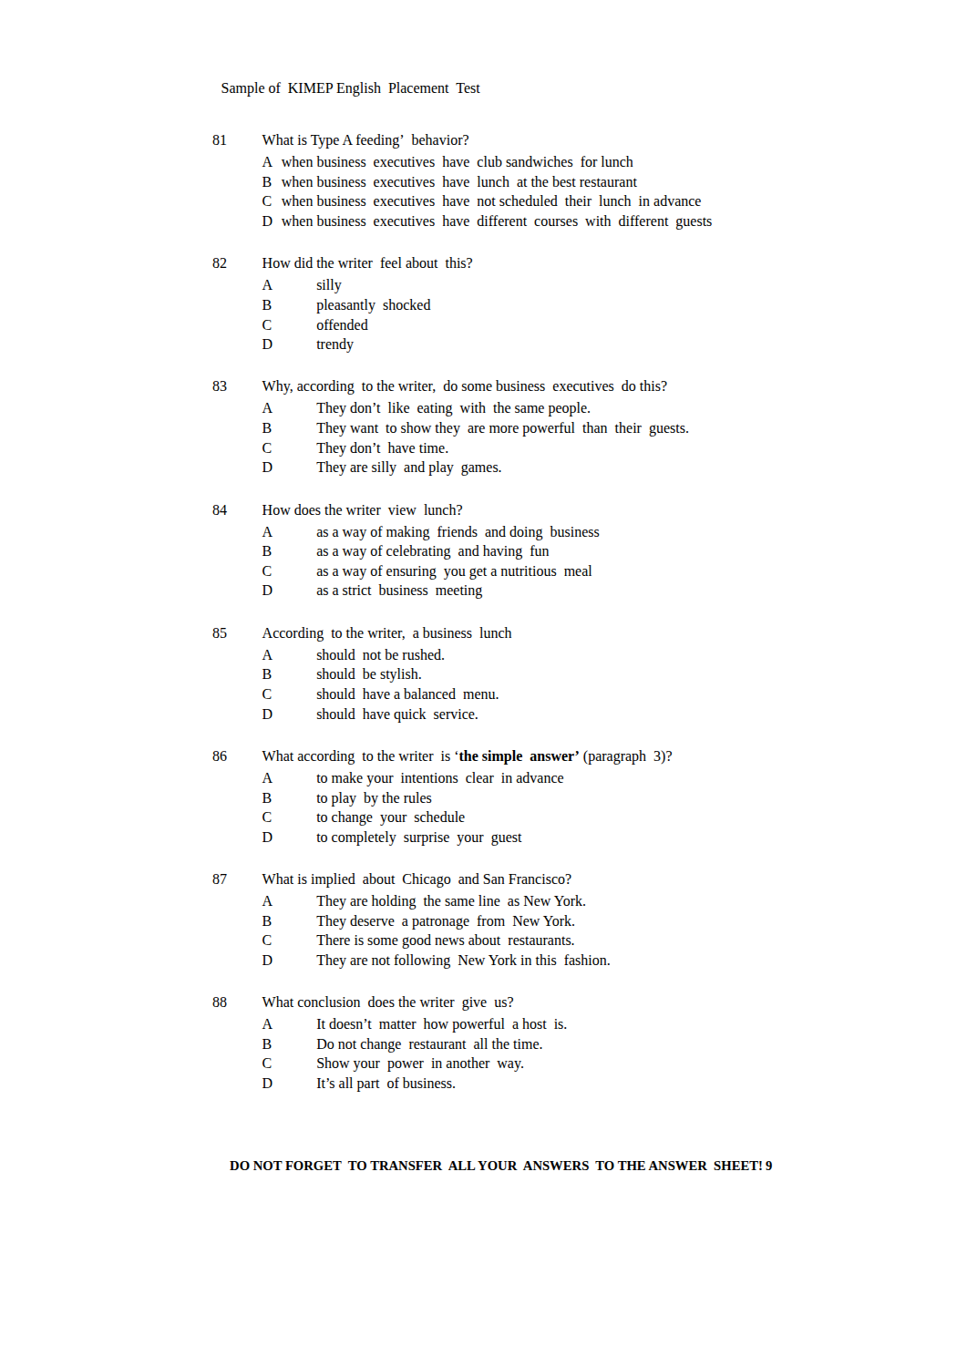Sample of KIMEP English Placement Test
81
What is Type A feeding’ behavior?
Awhen business executives have club sandwiches for lunch
Bwhen business executives have lunch at the best restaurant
Cwhen business executives have not scheduled their lunch in advance
Dwhen business executives have different courses with different guests
82
How did the writer feel about this?
Asilly
Bpleasantly shocked
Coffended
Dtrendy
83
Why, according to the writer, do some business executives do this?
AThey don’t like eating with the same people.
BThey want to show they are more powerful than their guests.
CThey don’t have time.
DThey are silly and play games.
84
How does the writer view lunch?
Aas a way of making friends and doing business
Bas a way of celebrating and having fun
Cas a way of ensuring you get a nutritious meal
Das a strict business meeting
85
According to the writer, a business lunch
Ashould not be rushed.
Bshould be stylish.
Cshould have a balanced menu.
Dshould have quick service.
86
What according to the writer is ‘the simple answer’ (paragraph 3)?
Ato make your intentions clear in advance
Bto play by the rules
Cto change your schedule
Dto completely surprise your guest
87
What is implied about Chicago and San Francisco?
AThey are holding the same line as New York.
BThey deserve a patronage from New York.
CThere is some good news about restaurants.
DThey are not following New York in this fashion.
88
What conclusion does the writer give us?
AIt doesn’t matter how powerful a host is.
BDo not change restaurant all the time.
CShow your power in another way.
DIt’s all part of business.
DO NOT FORGET TO TRANSFER ALL YOUR ANSWERS TO THE ANSWER SHEET! 9